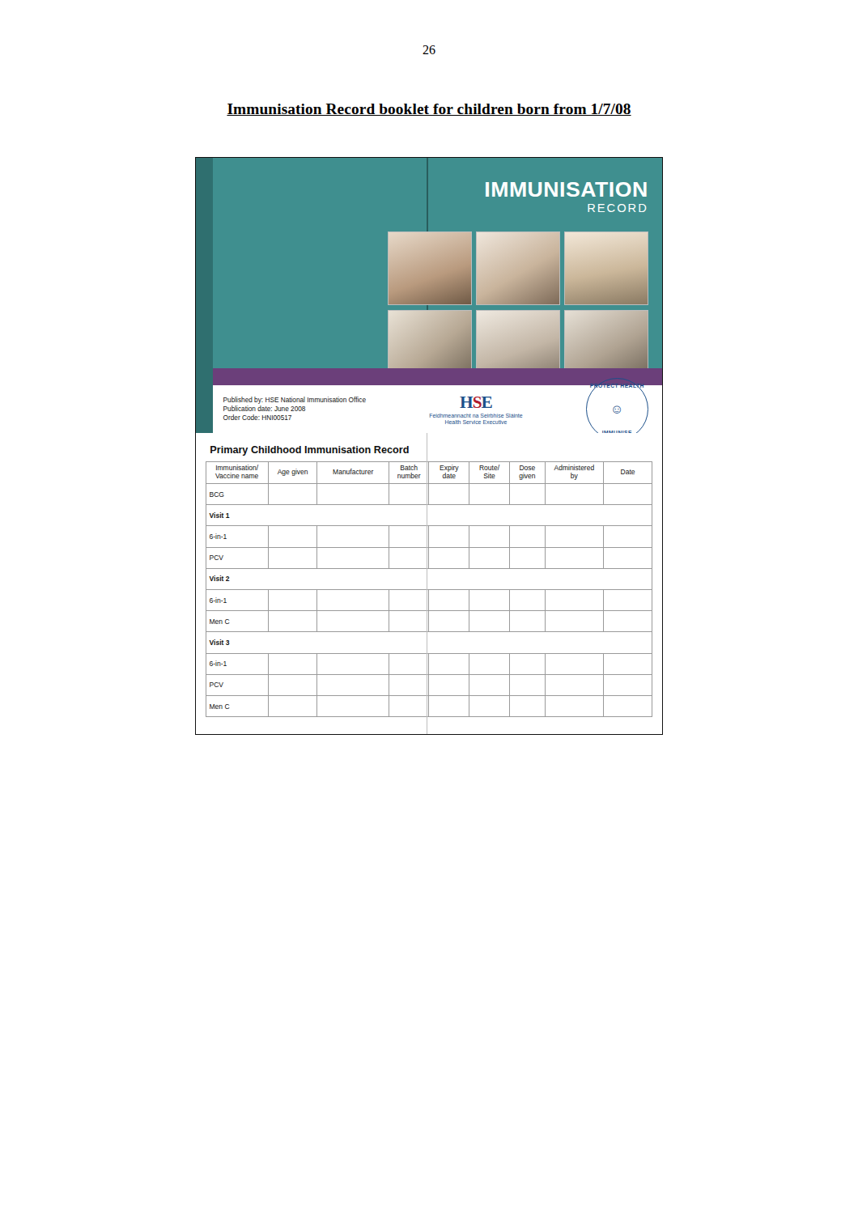26
Immunisation Record booklet for children born from 1/7/08
IMMUNISATION
RECORD
Published by: HSE National Immunisation Office
Publication date: June 2008
Order Code: HNI00517
HSE
Feidhmeannacht na Seirbhíse Sláinte
Health Service Executive
PROTECT HEALTH
☺
IMMUNISE
Primary Childhood Immunisation Record
| Immunisation/ Vaccine name | Age given | Manufacturer | Batch number | Expiry date | Route/ Site | Dose given | Administered by | Date |
| --- | --- | --- | --- | --- | --- | --- | --- | --- |
| BCG | | | | | | | | |
| Visit 1 |
| 6-in-1 | | | | | | | | |
| PCV | | | | | | | | |
| Visit 2 |
| 6-in-1 | | | | | | | | |
| Men C | | | | | | | | |
| Visit 3 |
| 6-in-1 | | | | | | | | |
| PCV | | | | | | | | |
| Men C | | | | | | | | |